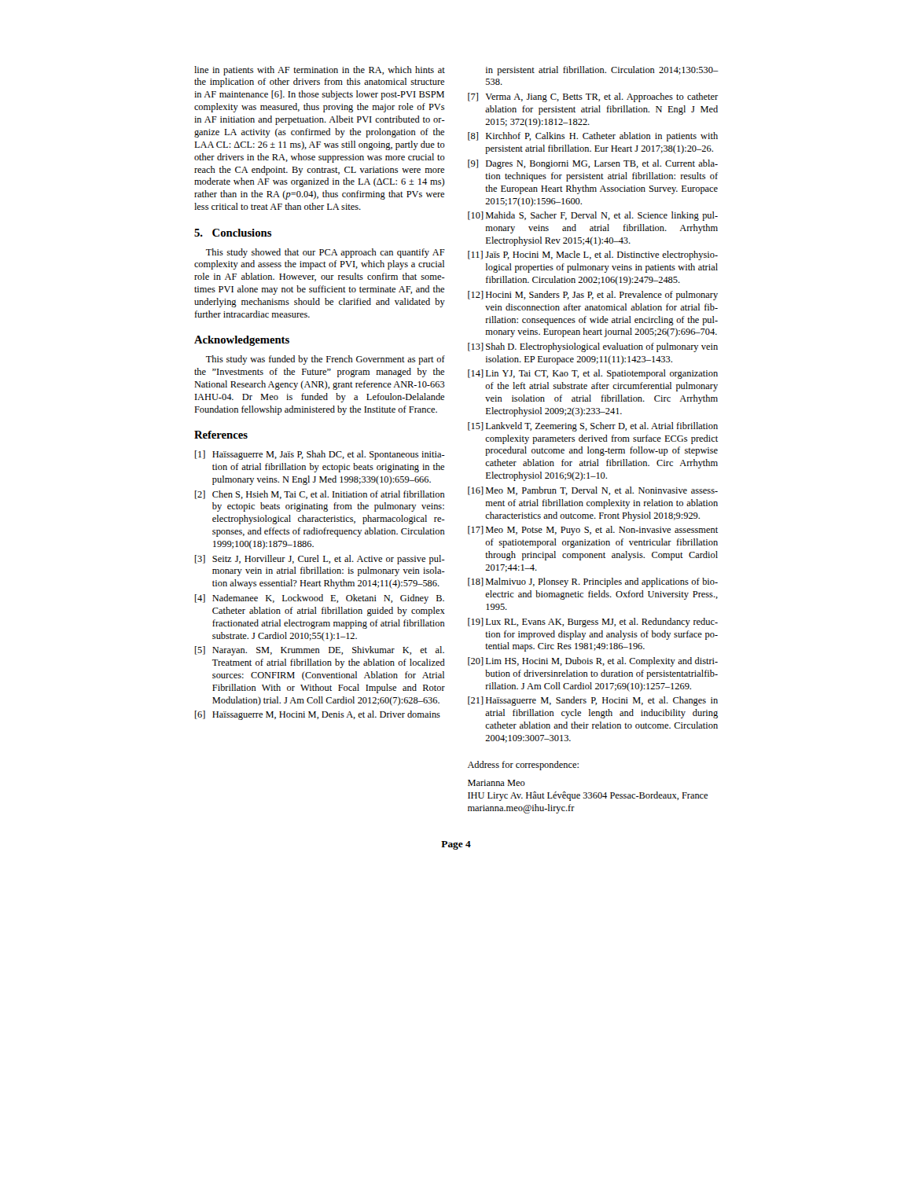line in patients with AF termination in the RA, which hints at the implication of other drivers from this anatomical structure in AF maintenance [6]. In those subjects lower post-PVI BSPM complexity was measured, thus proving the major role of PVs in AF initiation and perpetuation. Albeit PVI contributed to organize LA activity (as confirmed by the prolongation of the LAA CL: ΔCL: 26 ± 11 ms), AF was still ongoing, partly due to other drivers in the RA, whose suppression was more crucial to reach the CA endpoint. By contrast, CL variations were more moderate when AF was organized in the LA (ΔCL: 6 ± 14 ms) rather than in the RA (p=0.04), thus confirming that PVs were less critical to treat AF than other LA sites.
5. Conclusions
This study showed that our PCA approach can quantify AF complexity and assess the impact of PVI, which plays a crucial role in AF ablation. However, our results confirm that sometimes PVI alone may not be sufficient to terminate AF, and the underlying mechanisms should be clarified and validated by further intracardiac measures.
Acknowledgements
This study was funded by the French Government as part of the ”Investments of the Future” program managed by the National Research Agency (ANR), grant reference ANR-10-663 IAHU-04. Dr Meo is funded by a Lefoulon-Delalande Foundation fellowship administered by the Institute of France.
References
[1] Haïssaguerre M, Jaïs P, Shah DC, et al. Spontaneous initiation of atrial fibrillation by ectopic beats originating in the pulmonary veins. N Engl J Med 1998;339(10):659–666.
[2] Chen S, Hsieh M, Tai C, et al. Initiation of atrial fibrillation by ectopic beats originating from the pulmonary veins: electrophysiological characteristics, pharmacological responses, and effects of radiofrequency ablation. Circulation 1999;100(18):1879–1886.
[3] Seitz J, Horvilleur J, Curel L, et al. Active or passive pulmonary vein in atrial fibrillation: is pulmonary vein isolation always essential? Heart Rhythm 2014;11(4):579–586.
[4] Nademanee K, Lockwood E, Oketani N, Gidney B. Catheter ablation of atrial fibrillation guided by complex fractionated atrial electrogram mapping of atrial fibrillation substrate. J Cardiol 2010;55(1):1–12.
[5] Narayan. SM, Krummen DE, Shivkumar K, et al. Treatment of atrial fibrillation by the ablation of localized sources: CONFIRM (Conventional Ablation for Atrial Fibrillation With or Without Focal Impulse and Rotor Modulation) trial. J Am Coll Cardiol 2012;60(7):628–636.
[6] Haïssaguerre M, Hocini M, Denis A, et al. Driver domains
in persistent atrial fibrillation. Circulation 2014;130:530–538.
[7] Verma A, Jiang C, Betts TR, et al. Approaches to catheter ablation for persistent atrial fibrillation. N Engl J Med 2015; 372(19):1812–1822.
[8] Kirchhof P, Calkins H. Catheter ablation in patients with persistent atrial fibrillation. Eur Heart J 2017;38(1):20–26.
[9] Dagres N, Bongiorni MG, Larsen TB, et al. Current ablation techniques for persistent atrial fibrillation: results of the European Heart Rhythm Association Survey. Europace 2015;17(10):1596–1600.
[10] Mahida S, Sacher F, Derval N, et al. Science linking pulmonary veins and atrial fibrillation. Arrhythm Electrophysiol Rev 2015;4(1):40–43.
[11] Jaïs P, Hocini M, Macle L, et al. Distinctive electrophysiological properties of pulmonary veins in patients with atrial fibrillation. Circulation 2002;106(19):2479–2485.
[12] Hocini M, Sanders P, Jas P, et al. Prevalence of pulmonary vein disconnection after anatomical ablation for atrial fibrillation: consequences of wide atrial encircling of the pulmonary veins. European heart journal 2005;26(7):696–704.
[13] Shah D. Electrophysiological evaluation of pulmonary vein isolation. EP Europace 2009;11(11):1423–1433.
[14] Lin YJ, Tai CT, Kao T, et al. Spatiotemporal organization of the left atrial substrate after circumferential pulmonary vein isolation of atrial fibrillation. Circ Arrhythm Electrophysiol 2009;2(3):233–241.
[15] Lankveld T, Zeemering S, Scherr D, et al. Atrial fibrillation complexity parameters derived from surface ECGs predict procedural outcome and long-term follow-up of stepwise catheter ablation for atrial fibrillation. Circ Arrhythm Electrophysiol 2016;9(2):1–10.
[16] Meo M, Pambrun T, Derval N, et al. Noninvasive assessment of atrial fibrillation complexity in relation to ablation characteristics and outcome. Front Physiol 2018;9:929.
[17] Meo M, Potse M, Puyo S, et al. Non-invasive assessment of spatiotemporal organization of ventricular fibrillation through principal component analysis. Comput Cardiol 2017;44:1–4.
[18] Malmivuo J, Plonsey R. Principles and applications of bioelectric and biomagnetic fields. Oxford University Press., 1995.
[19] Lux RL, Evans AK, Burgess MJ, et al. Redundancy reduction for improved display and analysis of body surface potential maps. Circ Res 1981;49:186–196.
[20] Lim HS, Hocini M, Dubois R, et al. Complexity and distribution of driversinrelation to duration of persistentatrialfibrillation. J Am Coll Cardiol 2017;69(10):1257–1269.
[21] Haïssaguerre M, Sanders P, Hocini M, et al. Changes in atrial fibrillation cycle length and inducibility during catheter ablation and their relation to outcome. Circulation 2004;109:3007–3013.
Address for correspondence:
Marianna Meo
IHU Liryc Av. Hâut Lévêque 33604 Pessac-Bordeaux, France
marianna.meo@ihu-liryc.fr
Page 4